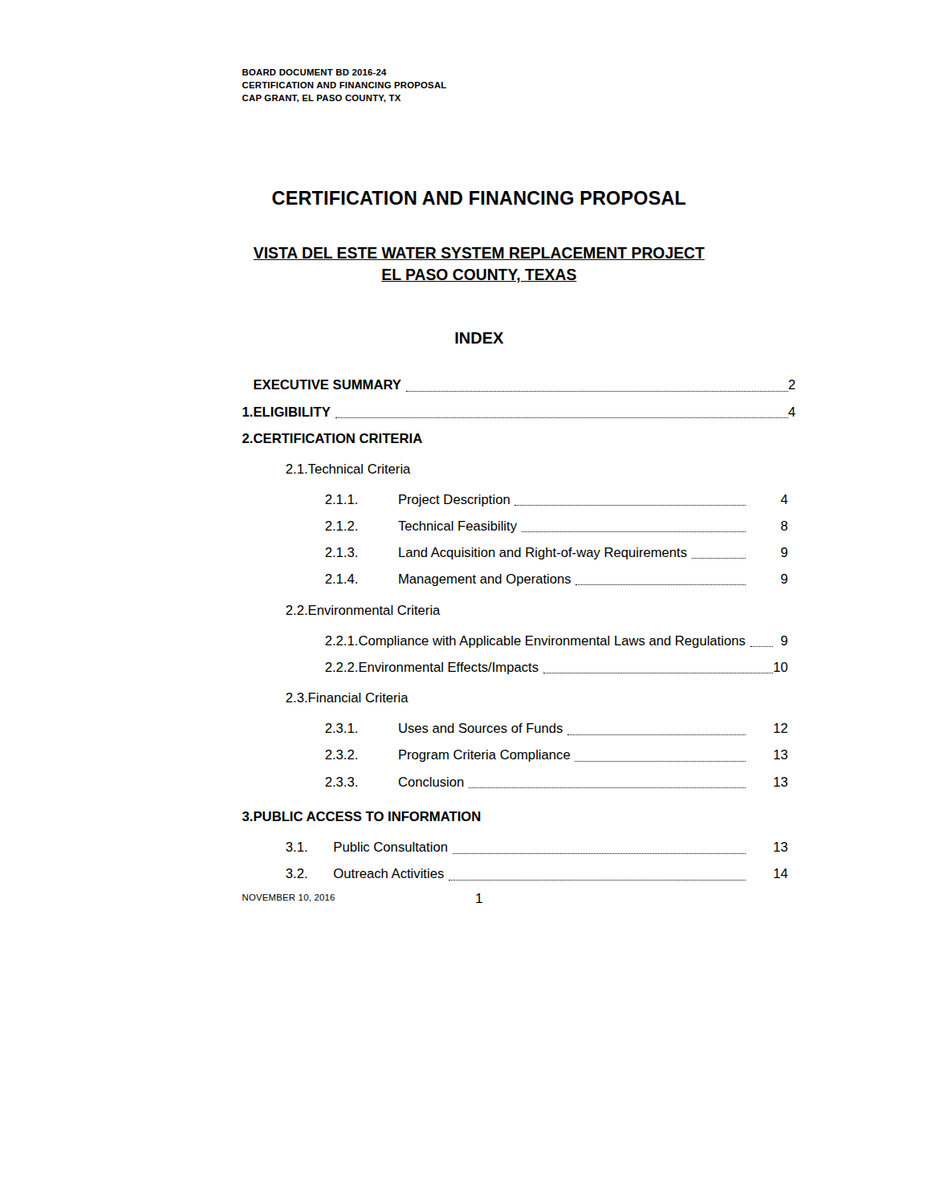BOARD DOCUMENT BD 2016-24
CERTIFICATION AND FINANCING PROPOSAL
CAP GRANT, EL PASO COUNTY, TX
CERTIFICATION AND FINANCING PROPOSAL
VISTA DEL ESTE WATER SYSTEM REPLACEMENT PROJECT EL PASO COUNTY, TEXAS
INDEX
| | EXECUTIVE SUMMARY | 2 |
| 1. | ELIGIBILITY | 4 |
| 2. | CERTIFICATION CRITERIA | |
| | / 2.1. / Technical Criteria / / / / / 2.1.1. / Project Description / 4 / / 2.1.2. / Technical Feasibility / 8 / / 2.1.3. / Land Acquisition and Right-of-way Requirements / 9 / / 2.1.4. / Management and Operations / 9 / / / / 2.2. / Environmental Criteria / / / / / 2.2.1. / Compliance with Applicable Environmental Laws and Regulations / 9 / / 2.2.2. / Environmental Effects/Impacts / 10 / / / / 2.3. / Financial Criteria / / / / / 2.3.1. / Uses and Sources of Funds / 12 / / 2.3.2. / Program Criteria Compliance / 13 / / 2.3.3. / Conclusion / 13 / / / | |
| 3. | PUBLIC ACCESS TO INFORMATION | |
| | / 3.1. / Public Consultation / 13 / / 3.2. / Outreach Activities / 14 / | |
NOVEMBER 10, 2016 1